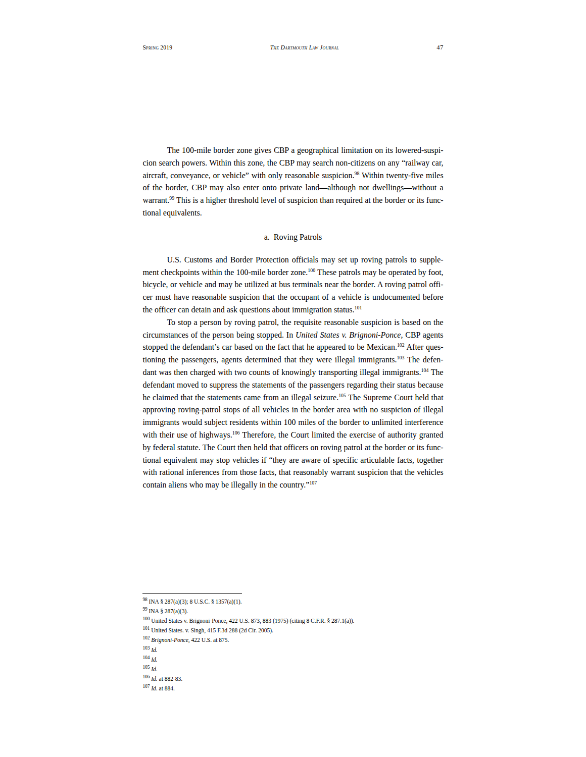Spring 2019 The Dartmouth Law Journal 47
The 100-mile border zone gives CBP a geographical limitation on its lowered-suspicion search powers. Within this zone, the CBP may search non-citizens on any “railway car, aircraft, conveyance, or vehicle” with only reasonable suspicion.98 Within twenty-five miles of the border, CBP may also enter onto private land—although not dwellings—without a warrant.99 This is a higher threshold level of suspicion than required at the border or its functional equivalents.
a. Roving Patrols
U.S. Customs and Border Protection officials may set up roving patrols to supplement checkpoints within the 100-mile border zone.100 These patrols may be operated by foot, bicycle, or vehicle and may be utilized at bus terminals near the border. A roving patrol officer must have reasonable suspicion that the occupant of a vehicle is undocumented before the officer can detain and ask questions about immigration status.101
To stop a person by roving patrol, the requisite reasonable suspicion is based on the circumstances of the person being stopped. In United States v. Brignoni-Ponce, CBP agents stopped the defendant’s car based on the fact that he appeared to be Mexican.102 After questioning the passengers, agents determined that they were illegal immigrants.103 The defendant was then charged with two counts of knowingly transporting illegal immigrants.104 The defendant moved to suppress the statements of the passengers regarding their status because he claimed that the statements came from an illegal seizure.105 The Supreme Court held that approving roving-patrol stops of all vehicles in the border area with no suspicion of illegal immigrants would subject residents within 100 miles of the border to unlimited interference with their use of highways.106 Therefore, the Court limited the exercise of authority granted by federal statute. The Court then held that officers on roving patrol at the border or its functional equivalent may stop vehicles if “they are aware of specific articulable facts, together with rational inferences from those facts, that reasonably warrant suspicion that the vehicles contain aliens who may be illegally in the country.”107
98 INA § 287(a)(3); 8 U.S.C. § 1357(a)(1).
99 INA § 287(a)(3).
100 United States v. Brignoni-Ponce, 422 U.S. 873, 883 (1975) (citing 8 C.F.R. § 287.1(a)).
101 United States. v. Singh, 415 F.3d 288 (2d Cir. 2005).
102 Brignoni-Ponce, 422 U.S. at 875.
103 Id.
104 Id.
105 Id.
106 Id. at 882-83.
107 Id. at 884.